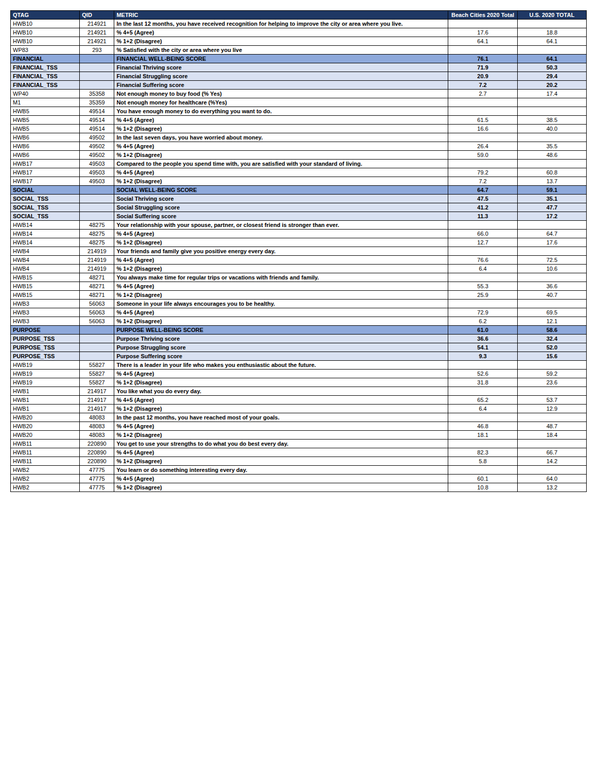| QTAG | QID | METRIC | Beach Cities 2020 Total | U.S. 2020 TOTAL |
| --- | --- | --- | --- | --- |
| HWB10 | 214921 | In the last 12 months, you have received recognition for helping to improve the city or area where you live. | | |
| HWB10 | 214921 | % 4+5 (Agree) | 17.6 | 18.8 |
| HWB10 | 214921 | % 1+2 (Disagree) | 64.1 | 64.1 |
| WP83 | 293 | % Satisfied with the city or area where you live | | |
| FINANCIAL | | FINANCIAL WELL-BEING SCORE | 76.1 | 64.1 |
| FINANCIAL_TSS | | Financial Thriving score | 71.9 | 50.3 |
| FINANCIAL_TSS | | Financial Struggling score | 20.9 | 29.4 |
| FINANCIAL_TSS | | Financial Suffering score | 7.2 | 20.2 |
| WP40 | 35358 | Not enough money to buy food (% Yes) | 2.7 | 17.4 |
| M1 | 35359 | Not enough money for healthcare (%Yes) | | |
| HWB5 | 49514 | You have enough money to do everything you want to do. | | |
| HWB5 | 49514 | % 4+5 (Agree) | 61.5 | 38.5 |
| HWB5 | 49514 | % 1+2 (Disagree) | 16.6 | 40.0 |
| HWB6 | 49502 | In the last seven days, you have worried about money. | | |
| HWB6 | 49502 | % 4+5 (Agree) | 26.4 | 35.5 |
| HWB6 | 49502 | % 1+2 (Disagree) | 59.0 | 48.6 |
| HWB17 | 49503 | Compared to the people you spend time with, you are satisfied with your standard of living. | | |
| HWB17 | 49503 | % 4+5 (Agree) | 79.2 | 60.8 |
| HWB17 | 49503 | % 1+2 (Disagree) | 7.2 | 13.7 |
| SOCIAL | | SOCIAL WELL-BEING SCORE | 64.7 | 59.1 |
| SOCIAL_TSS | | Social Thriving score | 47.5 | 35.1 |
| SOCIAL_TSS | | Social Struggling score | 41.2 | 47.7 |
| SOCIAL_TSS | | Social Suffering score | 11.3 | 17.2 |
| HWB14 | 48275 | Your relationship with your spouse, partner, or closest friend is stronger than ever. | | |
| HWB14 | 48275 | % 4+5 (Agree) | 66.0 | 64.7 |
| HWB14 | 48275 | % 1+2 (Disagree) | 12.7 | 17.6 |
| HWB4 | 214919 | Your friends and family give you positive energy every day. | | |
| HWB4 | 214919 | % 4+5 (Agree) | 76.6 | 72.5 |
| HWB4 | 214919 | % 1+2 (Disagree) | 6.4 | 10.6 |
| HWB15 | 48271 | You always make time for regular trips or vacations with friends and family. | | |
| HWB15 | 48271 | % 4+5 (Agree) | 55.3 | 36.6 |
| HWB15 | 48271 | % 1+2 (Disagree) | 25.9 | 40.7 |
| HWB3 | 56063 | Someone in your life always encourages you to be healthy. | | |
| HWB3 | 56063 | % 4+5 (Agree) | 72.9 | 69.5 |
| HWB3 | 56063 | % 1+2 (Disagree) | 6.2 | 12.1 |
| PURPOSE | | PURPOSE WELL-BEING SCORE | 61.0 | 58.6 |
| PURPOSE_TSS | | Purpose Thriving score | 36.6 | 32.4 |
| PURPOSE_TSS | | Purpose Struggling score | 54.1 | 52.0 |
| PURPOSE_TSS | | Purpose Suffering score | 9.3 | 15.6 |
| HWB19 | 55827 | There is a leader in your life who makes you enthusiastic about the future. | | |
| HWB19 | 55827 | % 4+5 (Agree) | 52.6 | 59.2 |
| HWB19 | 55827 | % 1+2 (Disagree) | 31.8 | 23.6 |
| HWB1 | 214917 | You like what you do every day. | | |
| HWB1 | 214917 | % 4+5 (Agree) | 65.2 | 53.7 |
| HWB1 | 214917 | % 1+2 (Disagree) | 6.4 | 12.9 |
| HWB20 | 48083 | In the past 12 months, you have reached most of your goals. | | |
| HWB20 | 48083 | % 4+5 (Agree) | 46.8 | 48.7 |
| HWB20 | 48083 | % 1+2 (Disagree) | 18.1 | 18.4 |
| HWB11 | 220890 | You get to use your strengths to do what you do best every day. | | |
| HWB11 | 220890 | % 4+5 (Agree) | 82.3 | 66.7 |
| HWB11 | 220890 | % 1+2 (Disagree) | 5.8 | 14.2 |
| HWB2 | 47775 | You learn or do something interesting every day. | | |
| HWB2 | 47775 | % 4+5 (Agree) | 60.1 | 64.0 |
| HWB2 | 47775 | % 1+2 (Disagree) | 10.8 | 13.2 |